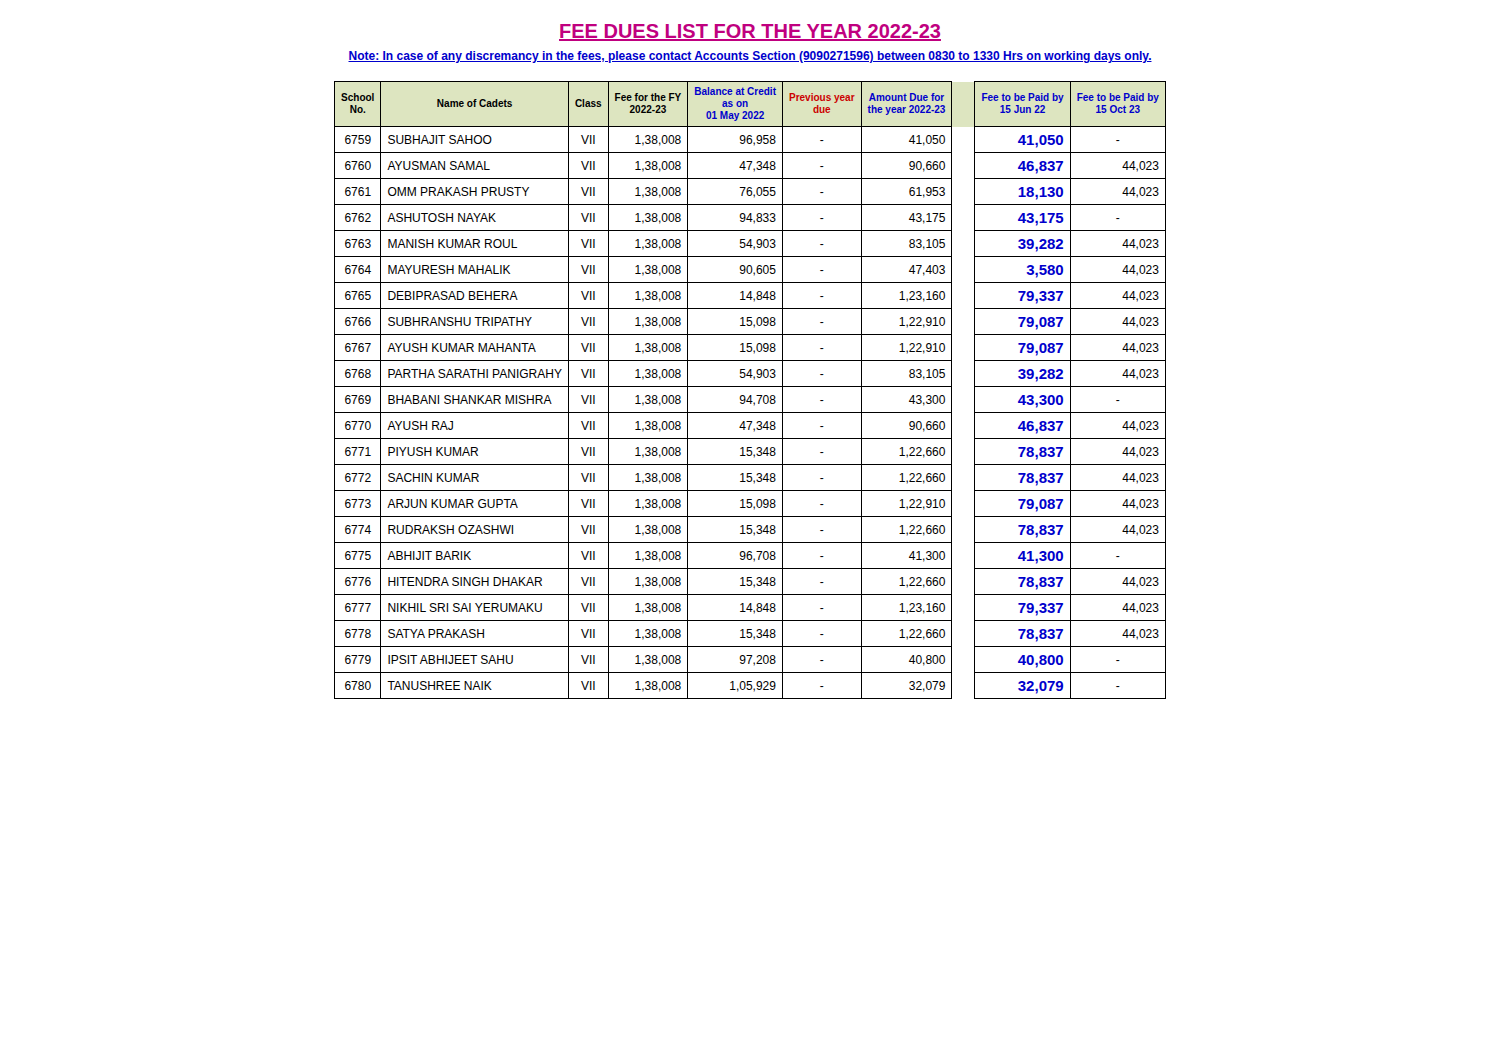FEE DUES LIST FOR THE YEAR 2022-23
Note: In case of any discremancy in the fees, please contact Accounts Section (9090271596) between 0830 to 1330 Hrs on working days only.
| School No. | Name of Cadets | Class | Fee for the FY 2022-23 | Balance at Credit as on 01 May 2022 | Previous year due | Amount Due for the year 2022-23 | | Fee to be Paid by 15 Jun 22 | Fee to be Paid by 15 Oct 23 |
| --- | --- | --- | --- | --- | --- | --- | --- | --- | --- |
| 6759 | SUBHAJIT SAHOO | VII | 1,38,008 | 96,958 | - | 41,050 | | 41,050 | - |
| 6760 | AYUSMAN SAMAL | VII | 1,38,008 | 47,348 | - | 90,660 | | 46,837 | 44,023 |
| 6761 | OMM PRAKASH PRUSTY | VII | 1,38,008 | 76,055 | - | 61,953 | | 18,130 | 44,023 |
| 6762 | ASHUTOSH NAYAK | VII | 1,38,008 | 94,833 | - | 43,175 | | 43,175 | - |
| 6763 | MANISH KUMAR ROUL | VII | 1,38,008 | 54,903 | - | 83,105 | | 39,282 | 44,023 |
| 6764 | MAYURESH MAHALIK | VII | 1,38,008 | 90,605 | - | 47,403 | | 3,580 | 44,023 |
| 6765 | DEBIPRASAD BEHERA | VII | 1,38,008 | 14,848 | - | 1,23,160 | | 79,337 | 44,023 |
| 6766 | SUBHRANSHU TRIPATHY | VII | 1,38,008 | 15,098 | - | 1,22,910 | | 79,087 | 44,023 |
| 6767 | AYUSH KUMAR MAHANTA | VII | 1,38,008 | 15,098 | - | 1,22,910 | | 79,087 | 44,023 |
| 6768 | PARTHA SARATHI PANIGRAHY | VII | 1,38,008 | 54,903 | - | 83,105 | | 39,282 | 44,023 |
| 6769 | BHABANI SHANKAR MISHRA | VII | 1,38,008 | 94,708 | - | 43,300 | | 43,300 | - |
| 6770 | AYUSH RAJ | VII | 1,38,008 | 47,348 | - | 90,660 | | 46,837 | 44,023 |
| 6771 | PIYUSH KUMAR | VII | 1,38,008 | 15,348 | - | 1,22,660 | | 78,837 | 44,023 |
| 6772 | SACHIN KUMAR | VII | 1,38,008 | 15,348 | - | 1,22,660 | | 78,837 | 44,023 |
| 6773 | ARJUN KUMAR GUPTA | VII | 1,38,008 | 15,098 | - | 1,22,910 | | 79,087 | 44,023 |
| 6774 | RUDRAKSH OZASHWI | VII | 1,38,008 | 15,348 | - | 1,22,660 | | 78,837 | 44,023 |
| 6775 | ABHIJIT BARIK | VII | 1,38,008 | 96,708 | - | 41,300 | | 41,300 | - |
| 6776 | HITENDRA SINGH DHAKAR | VII | 1,38,008 | 15,348 | - | 1,22,660 | | 78,837 | 44,023 |
| 6777 | NIKHIL SRI SAI YERUMAKU | VII | 1,38,008 | 14,848 | - | 1,23,160 | | 79,337 | 44,023 |
| 6778 | SATYA PRAKASH | VII | 1,38,008 | 15,348 | - | 1,22,660 | | 78,837 | 44,023 |
| 6779 | IPSIT ABHIJEET SAHU | VII | 1,38,008 | 97,208 | - | 40,800 | | 40,800 | - |
| 6780 | TANUSHREE NAIK | VII | 1,38,008 | 1,05,929 | - | 32,079 | | 32,079 | - |